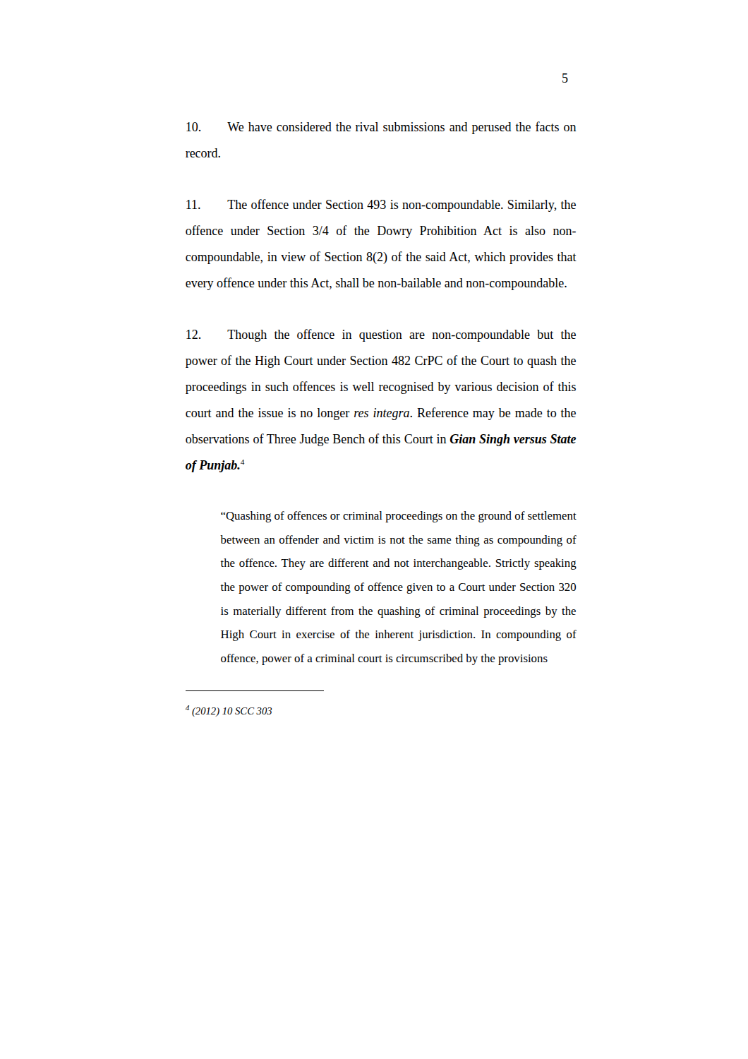5
10. We have considered the rival submissions and perused the facts on record.
11. The offence under Section 493 is non-compoundable. Similarly, the offence under Section 3/4 of the Dowry Prohibition Act is also non-compoundable, in view of Section 8(2) of the said Act, which provides that every offence under this Act, shall be non-bailable and non-compoundable.
12. Though the offence in question are non-compoundable but the power of the High Court under Section 482 CrPC of the Court to quash the proceedings in such offences is well recognised by various decision of this court and the issue is no longer res integra. Reference may be made to the observations of Three Judge Bench of this Court in Gian Singh versus State of Punjab.4
“Quashing of offences or criminal proceedings on the ground of settlement between an offender and victim is not the same thing as compounding of the offence. They are different and not interchangeable. Strictly speaking the power of compounding of offence given to a Court under Section 320 is materially different from the quashing of criminal proceedings by the High Court in exercise of the inherent jurisdiction. In compounding of offence, power of a criminal court is circumscribed by the provisions
4 (2012) 10 SCC 303